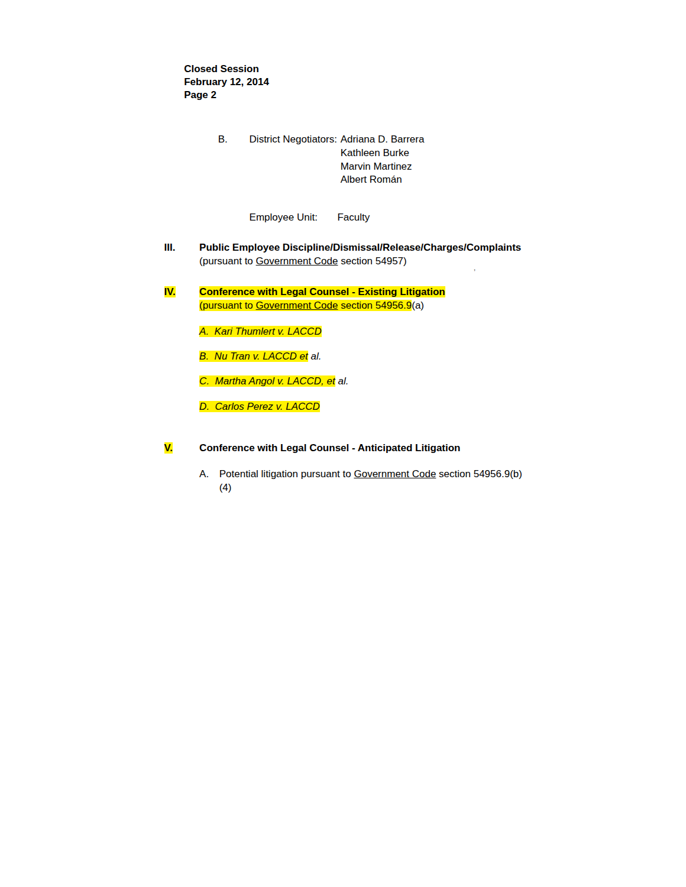Closed Session
February 12, 2014
Page 2
B.
District Negotiators:
Adriana D. Barrera
Kathleen Burke
Marvin Martinez
Albert Román
Employee Unit:
Faculty
III.
Public Employee Discipline/Dismissal/Release/Charges/Complaints
(pursuant to Government Code section 54957)
IV.
Conference with Legal Counsel - Existing Litigation
(pursuant to Government Code section 54956.9(a)
A. Kari Thumlert v. LACCD
B. Nu Tran v. LACCD et al.
C. Martha Angol v. LACCD, et al.
D. Carlos Perez v. LACCD
V.
Conference with Legal Counsel - Anticipated Litigation
A.
Potential litigation pursuant to Government Code section 54956.9(b)(4)
,